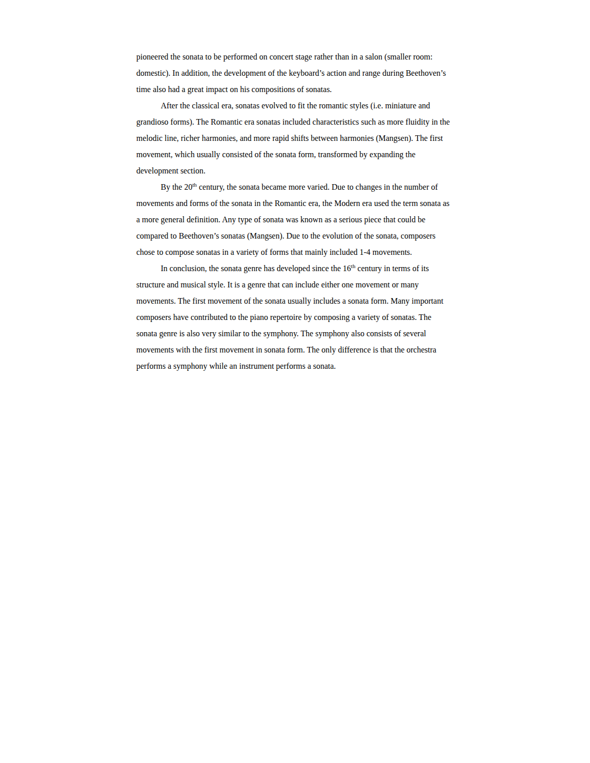pioneered the sonata to be performed on concert stage rather than in a salon (smaller room: domestic). In addition, the development of the keyboard’s action and range during Beethoven’s time also had a great impact on his compositions of sonatas.
After the classical era, sonatas evolved to fit the romantic styles (i.e. miniature and grandioso forms). The Romantic era sonatas included characteristics such as more fluidity in the melodic line, richer harmonies, and more rapid shifts between harmonies (Mangsen). The first movement, which usually consisted of the sonata form, transformed by expanding the development section.
By the 20th century, the sonata became more varied. Due to changes in the number of movements and forms of the sonata in the Romantic era, the Modern era used the term sonata as a more general definition. Any type of sonata was known as a serious piece that could be compared to Beethoven’s sonatas (Mangsen). Due to the evolution of the sonata, composers chose to compose sonatas in a variety of forms that mainly included 1-4 movements.
In conclusion, the sonata genre has developed since the 16th century in terms of its structure and musical style. It is a genre that can include either one movement or many movements. The first movement of the sonata usually includes a sonata form. Many important composers have contributed to the piano repertoire by composing a variety of sonatas. The sonata genre is also very similar to the symphony. The symphony also consists of several movements with the first movement in sonata form. The only difference is that the orchestra performs a symphony while an instrument performs a sonata.